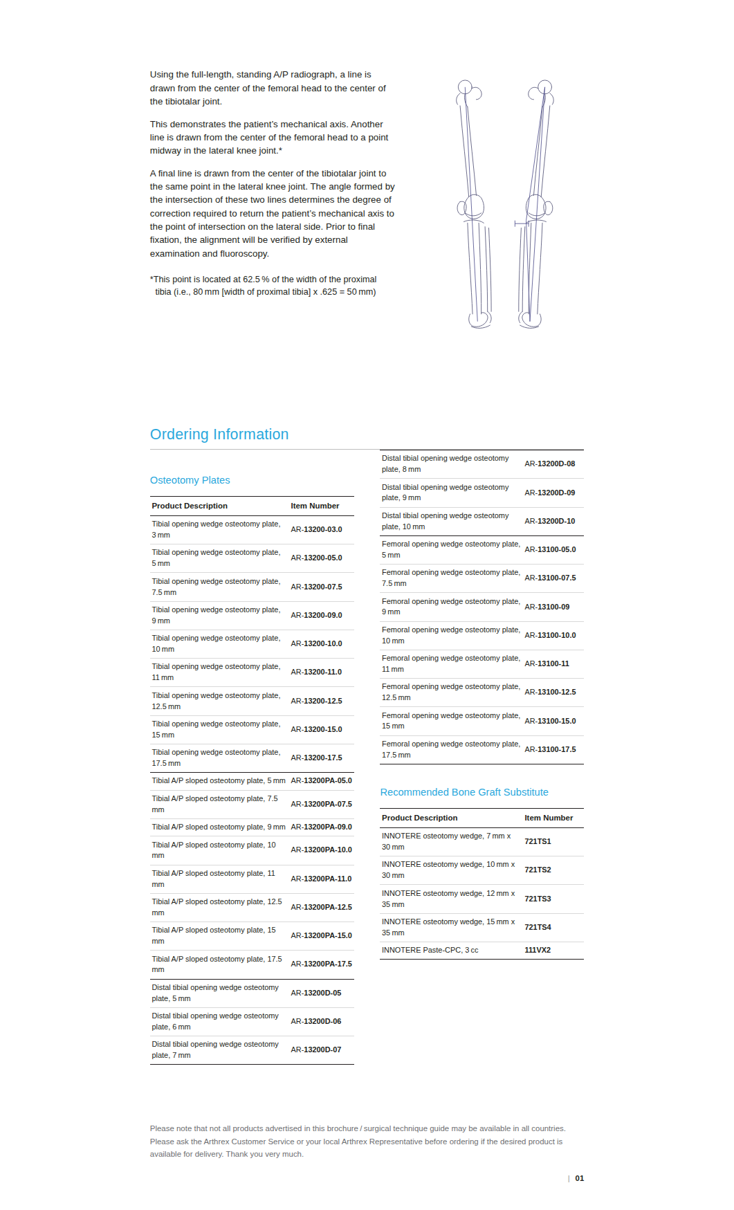Using the full-length, standing A/P radiograph, a line is drawn from the center of the femoral head to the center of the tibiotalar joint.
This demonstrates the patient’s mechanical axis. Another line is drawn from the center of the femoral head to a point midway in the lateral knee joint.*
A final line is drawn from the center of the tibiotalar joint to the same point in the lateral knee joint. The angle formed by the intersection of these two lines determines the degree of correction required to return the patient’s mechanical axis to the point of intersection on the lateral side. Prior to final fixation, the alignment will be verified by external examination and fluoroscopy.
*This point is located at 62.5 % of the width of the proximal tibia (i.e., 80 mm [width of proximal tibia] x .625 = 50 mm)
Ordering Information
Osteotomy Plates
| Product Description | Item Number |
| --- | --- |
| Tibial opening wedge osteotomy plate, 3 mm | AR- 13200-03.0 |
| Tibial opening wedge osteotomy plate, 5 mm | AR- 13200-05.0 |
| Tibial opening wedge osteotomy plate, 7.5 mm | AR- 13200-07.5 |
| Tibial opening wedge osteotomy plate, 9 mm | AR- 13200-09.0 |
| Tibial opening wedge osteotomy plate, 10 mm | AR- 13200-10.0 |
| Tibial opening wedge osteotomy plate, 11 mm | AR- 13200-11.0 |
| Tibial opening wedge osteotomy plate, 12.5 mm | AR- 13200-12.5 |
| Tibial opening wedge osteotomy plate, 15 mm | AR- 13200-15.0 |
| Tibial opening wedge osteotomy plate, 17.5 mm | AR- 13200-17.5 |
| Tibial A/P sloped osteotomy plate, 5 mm | AR- 13200PA-05.0 |
| Tibial A/P sloped osteotomy plate, 7.5 mm | AR- 13200PA-07.5 |
| Tibial A/P sloped osteotomy plate, 9 mm | AR- 13200PA-09.0 |
| Tibial A/P sloped osteotomy plate, 10 mm | AR- 13200PA-10.0 |
| Tibial A/P sloped osteotomy plate, 11 mm | AR- 13200PA-11.0 |
| Tibial A/P sloped osteotomy plate, 12.5 mm | AR- 13200PA-12.5 |
| Tibial A/P sloped osteotomy plate, 15 mm | AR- 13200PA-15.0 |
| Tibial A/P sloped osteotomy plate, 17.5 mm | AR- 13200PA-17.5 |
| Distal tibial opening wedge osteotomy plate, 5 mm | AR- 13200D-05 |
| Distal tibial opening wedge osteotomy plate, 6 mm | AR- 13200D-06 |
| Distal tibial opening wedge osteotomy plate, 7 mm | AR- 13200D-07 |
| Product Description | Item Number |
| --- | --- |
| Distal tibial opening wedge osteotomy plate, 8 mm | AR- 13200D-08 |
| Distal tibial opening wedge osteotomy plate, 9 mm | AR- 13200D-09 |
| Distal tibial opening wedge osteotomy plate, 10 mm | AR- 13200D-10 |
| Femoral opening wedge osteotomy plate, 5 mm | AR- 13100-05.0 |
| Femoral opening wedge osteotomy plate, 7.5 mm | AR- 13100-07.5 |
| Femoral opening wedge osteotomy plate, 9 mm | AR- 13100-09 |
| Femoral opening wedge osteotomy plate, 10 mm | AR- 13100-10.0 |
| Femoral opening wedge osteotomy plate, 11 mm | AR- 13100-11 |
| Femoral opening wedge osteotomy plate, 12.5 mm | AR- 13100-12.5 |
| Femoral opening wedge osteotomy plate, 15 mm | AR- 13100-15.0 |
| Femoral opening wedge osteotomy plate, 17.5 mm | AR- 13100-17.5 |
Recommended Bone Graft Substitute
| Product Description | Item Number |
| --- | --- |
| INNOTERE osteotomy wedge, 7 mm x 30 mm | 721TS1 |
| INNOTERE osteotomy wedge, 10 mm x 30 mm | 721TS2 |
| INNOTERE osteotomy wedge, 12 mm x 35 mm | 721TS3 |
| INNOTERE osteotomy wedge, 15 mm x 35 mm | 721TS4 |
| INNOTERE Paste-CPC, 3 cc | 111VX2 |
Please note that not all products advertised in this brochure / surgical technique guide may be available in all countries. Please ask the Arthrex Customer Service or your local Arthrex Representative before ordering if the desired product is available for delivery. Thank you very much.
|01